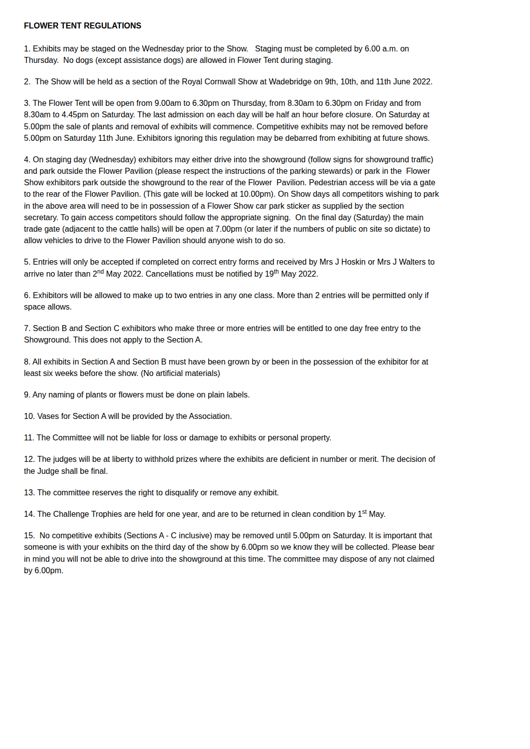FLOWER TENT REGULATIONS
1. Exhibits may be staged on the Wednesday prior to the Show. Staging must be completed by 6.00 a.m. on Thursday. No dogs (except assistance dogs) are allowed in Flower Tent during staging.
2. The Show will be held as a section of the Royal Cornwall Show at Wadebridge on 9th, 10th, and 11th June 2022.
3. The Flower Tent will be open from 9.00am to 6.30pm on Thursday, from 8.30am to 6.30pm on Friday and from 8.30am to 4.45pm on Saturday. The last admission on each day will be half an hour before closure. On Saturday at 5.00pm the sale of plants and removal of exhibits will commence. Competitive exhibits may not be removed before 5.00pm on Saturday 11th June. Exhibitors ignoring this regulation may be debarred from exhibiting at future shows.
4. On staging day (Wednesday) exhibitors may either drive into the showground (follow signs for showground traffic) and park outside the Flower Pavilion (please respect the instructions of the parking stewards) or park in the Flower Show exhibitors park outside the showground to the rear of the Flower Pavilion. Pedestrian access will be via a gate to the rear of the Flower Pavilion. (This gate will be locked at 10.00pm). On Show days all competitors wishing to park in the above area will need to be in possession of a Flower Show car park sticker as supplied by the section secretary. To gain access competitors should follow the appropriate signing. On the final day (Saturday) the main trade gate (adjacent to the cattle halls) will be open at 7.00pm (or later if the numbers of public on site so dictate) to allow vehicles to drive to the Flower Pavilion should anyone wish to do so.
5. Entries will only be accepted if completed on correct entry forms and received by Mrs J Hoskin or Mrs J Walters to arrive no later than 2nd May 2022. Cancellations must be notified by 19th May 2022.
6. Exhibitors will be allowed to make up to two entries in any one class. More than 2 entries will be permitted only if space allows.
7. Section B and Section C exhibitors who make three or more entries will be entitled to one day free entry to the Showground. This does not apply to the Section A.
8. All exhibits in Section A and Section B must have been grown by or been in the possession of the exhibitor for at least six weeks before the show. (No artificial materials)
9. Any naming of plants or flowers must be done on plain labels.
10. Vases for Section A will be provided by the Association.
11. The Committee will not be liable for loss or damage to exhibits or personal property.
12. The judges will be at liberty to withhold prizes where the exhibits are deficient in number or merit. The decision of the Judge shall be final.
13. The committee reserves the right to disqualify or remove any exhibit.
14. The Challenge Trophies are held for one year, and are to be returned in clean condition by 1st May.
15. No competitive exhibits (Sections A - C inclusive) may be removed until 5.00pm on Saturday. It is important that someone is with your exhibits on the third day of the show by 6.00pm so we know they will be collected. Please bear in mind you will not be able to drive into the showground at this time. The committee may dispose of any not claimed by 6.00pm.